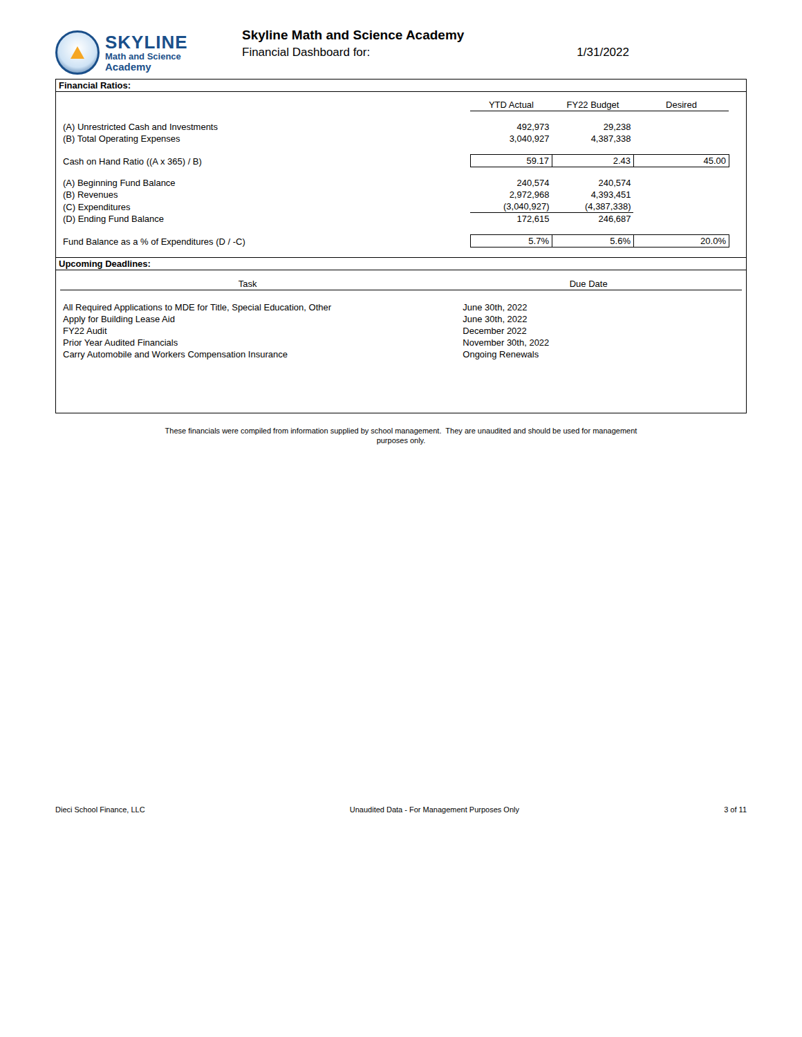SKYLINE
Math and Science
Academy
Skyline Math and Science Academy
Financial Dashboard for: 1/31/2022
Financial Ratios:
| | YTD Actual | FY22 Budget | Desired | |
| (A) Unrestricted Cash and Investments | 492,973 | 29,238 | | |
| (B) Total Operating Expenses | 3,040,927 | 4,387,338 | | |
| Cash on Hand Ratio ((A x 365) / B) | 59.17 | 2.43 | 45.00 | |
| (A) Beginning Fund Balance | 240,574 | 240,574 | | |
| (B) Revenues | 2,972,968 | 4,393,451 | | |
| (C) Expenditures | (3,040,927) | (4,387,338) | | |
| (D) Ending Fund Balance | 172,615 | 246,687 | | |
| Fund Balance as a % of Expenditures (D / -C) | 5.7% | 5.6% | 20.0% | |
Upcoming Deadlines:
| Task | Due Date |
| --- | --- |
| All Required Applications to MDE for Title, Special Education, Other | June 30th, 2022 |
| Apply for Building Lease Aid | June 30th, 2022 |
| FY22 Audit | December 2022 |
| Prior Year Audited Financials | November 30th, 2022 |
| Carry Automobile and Workers Compensation Insurance | Ongoing Renewals |
These financials were compiled from information supplied by school management. They are unaudited and should be used for management
purposes only.
Dieci School Finance, LLC
Unaudited Data - For Management Purposes Only
3 of 11